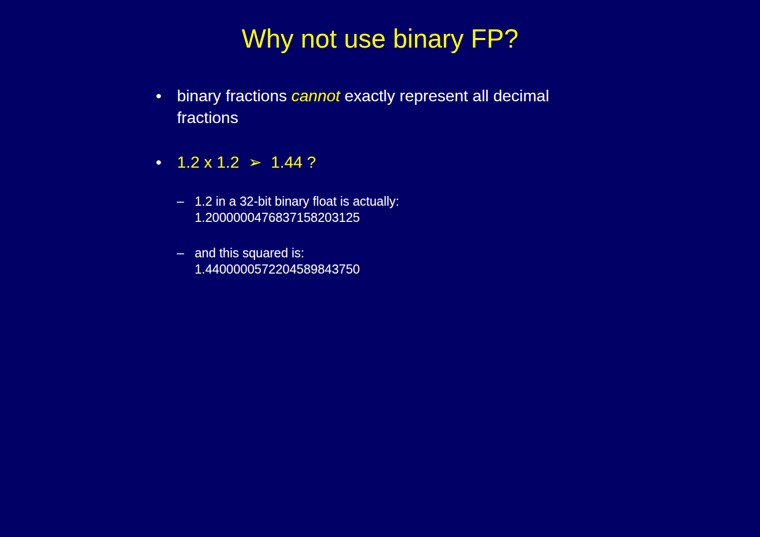Why not use binary FP?
binary fractions cannot exactly represent all decimal fractions
1.2 x 1.2 ➢ 1.44 ?
1.2 in a 32-bit binary float is actually:
1.2000000476837158203125
and this squared is:
1.4400000572204589843750